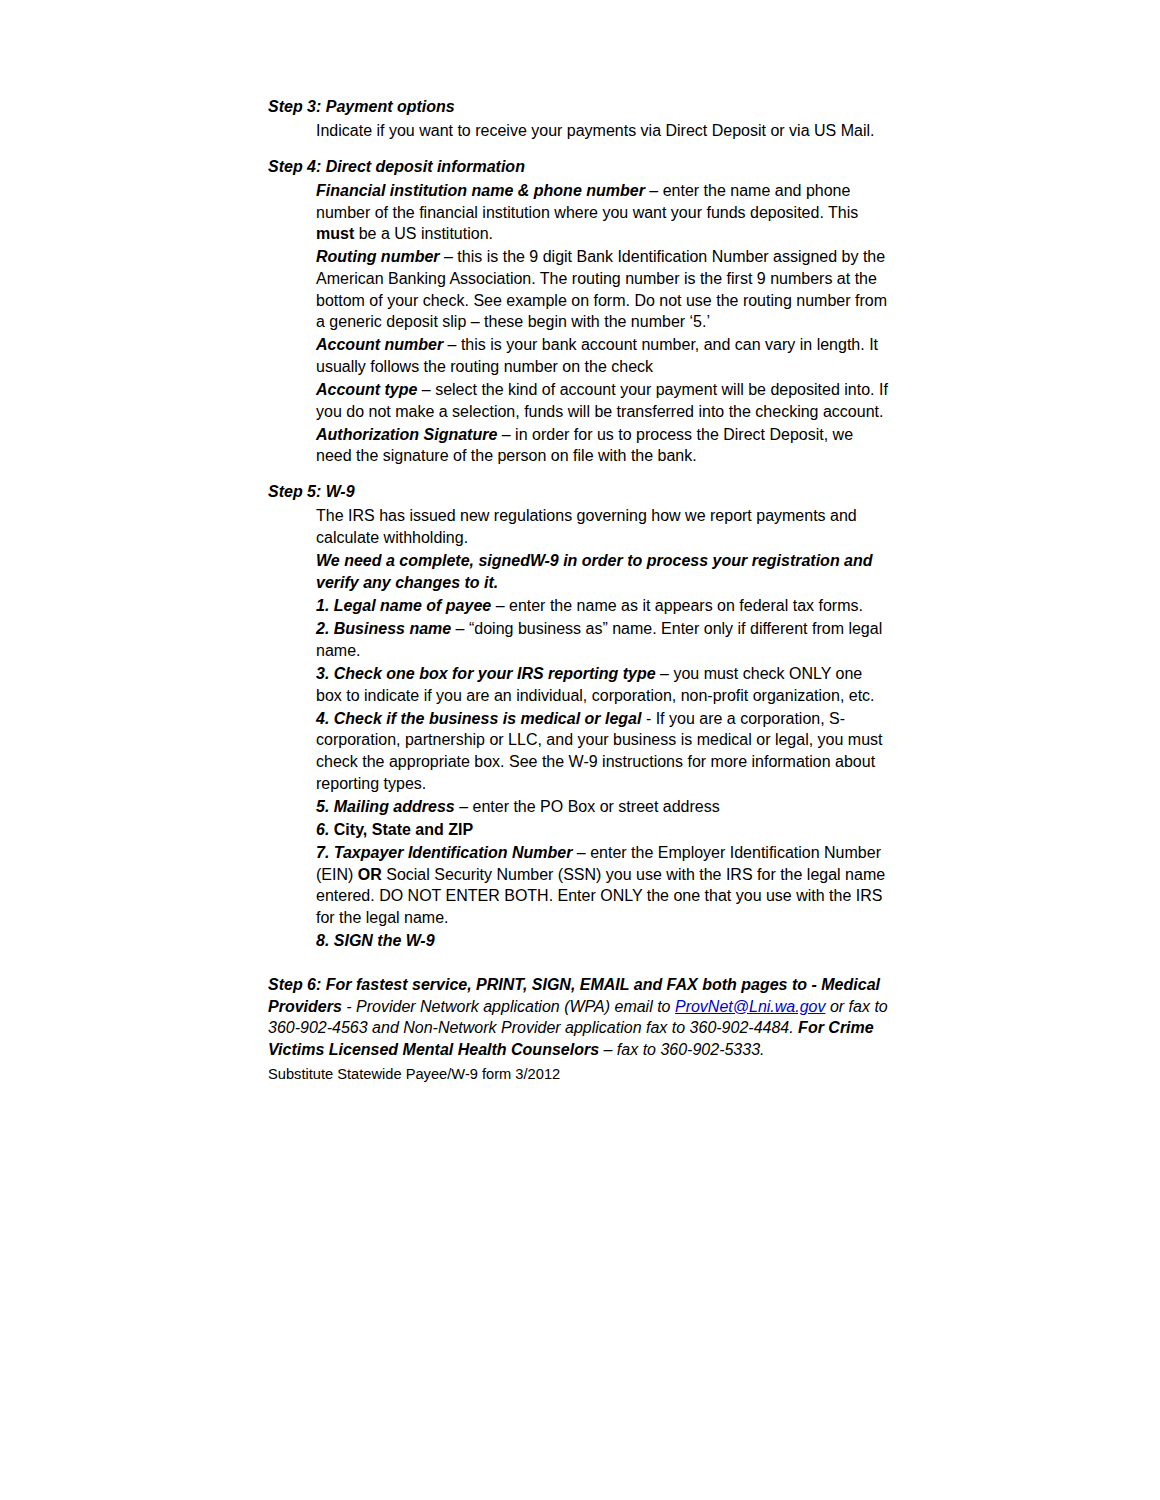Step 3: Payment options
Indicate if you want to receive your payments via Direct Deposit or via US Mail.
Step 4: Direct deposit information
Financial institution name & phone number – enter the name and phone number of the financial institution where you want your funds deposited. This must be a US institution.
Routing number – this is the 9 digit Bank Identification Number assigned by the American Banking Association. The routing number is the first 9 numbers at the bottom of your check. See example on form. Do not use the routing number from a generic deposit slip – these begin with the number ‘5.’
Account number – this is your bank account number, and can vary in length. It usually follows the routing number on the check
Account type – select the kind of account your payment will be deposited into. If you do not make a selection, funds will be transferred into the checking account.
Authorization Signature – in order for us to process the Direct Deposit, we need the signature of the person on file with the bank.
Step 5: W-9
The IRS has issued new regulations governing how we report payments and calculate withholding.
We need a complete, signedW-9 in order to process your registration and verify any changes to it.
1. Legal name of payee – enter the name as it appears on federal tax forms.
2. Business name – “doing business as” name. Enter only if different from legal name.
3. Check one box for your IRS reporting type – you must check ONLY one box to indicate if you are an individual, corporation, non-profit organization, etc.
4. Check if the business is medical or legal - If you are a corporation, S-corporation, partnership or LLC, and your business is medical or legal, you must check the appropriate box. See the W-9 instructions for more information about reporting types.
5. Mailing address – enter the PO Box or street address
6. City, State and ZIP
7. Taxpayer Identification Number – enter the Employer Identification Number (EIN) OR Social Security Number (SSN) you use with the IRS for the legal name entered. DO NOT ENTER BOTH. Enter ONLY the one that you use with the IRS for the legal name.
8. SIGN the W-9
Step 6: For fastest service, PRINT, SIGN, EMAIL and FAX both pages to - Medical Providers - Provider Network application (WPA) email to ProvNet@Lni.wa.gov or fax to 360-902-4563 and Non-Network Provider application fax to 360-902-4484. For Crime Victims Licensed Mental Health Counselors – fax to 360-902-5333.
Substitute Statewide Payee/W-9 form 3/2012